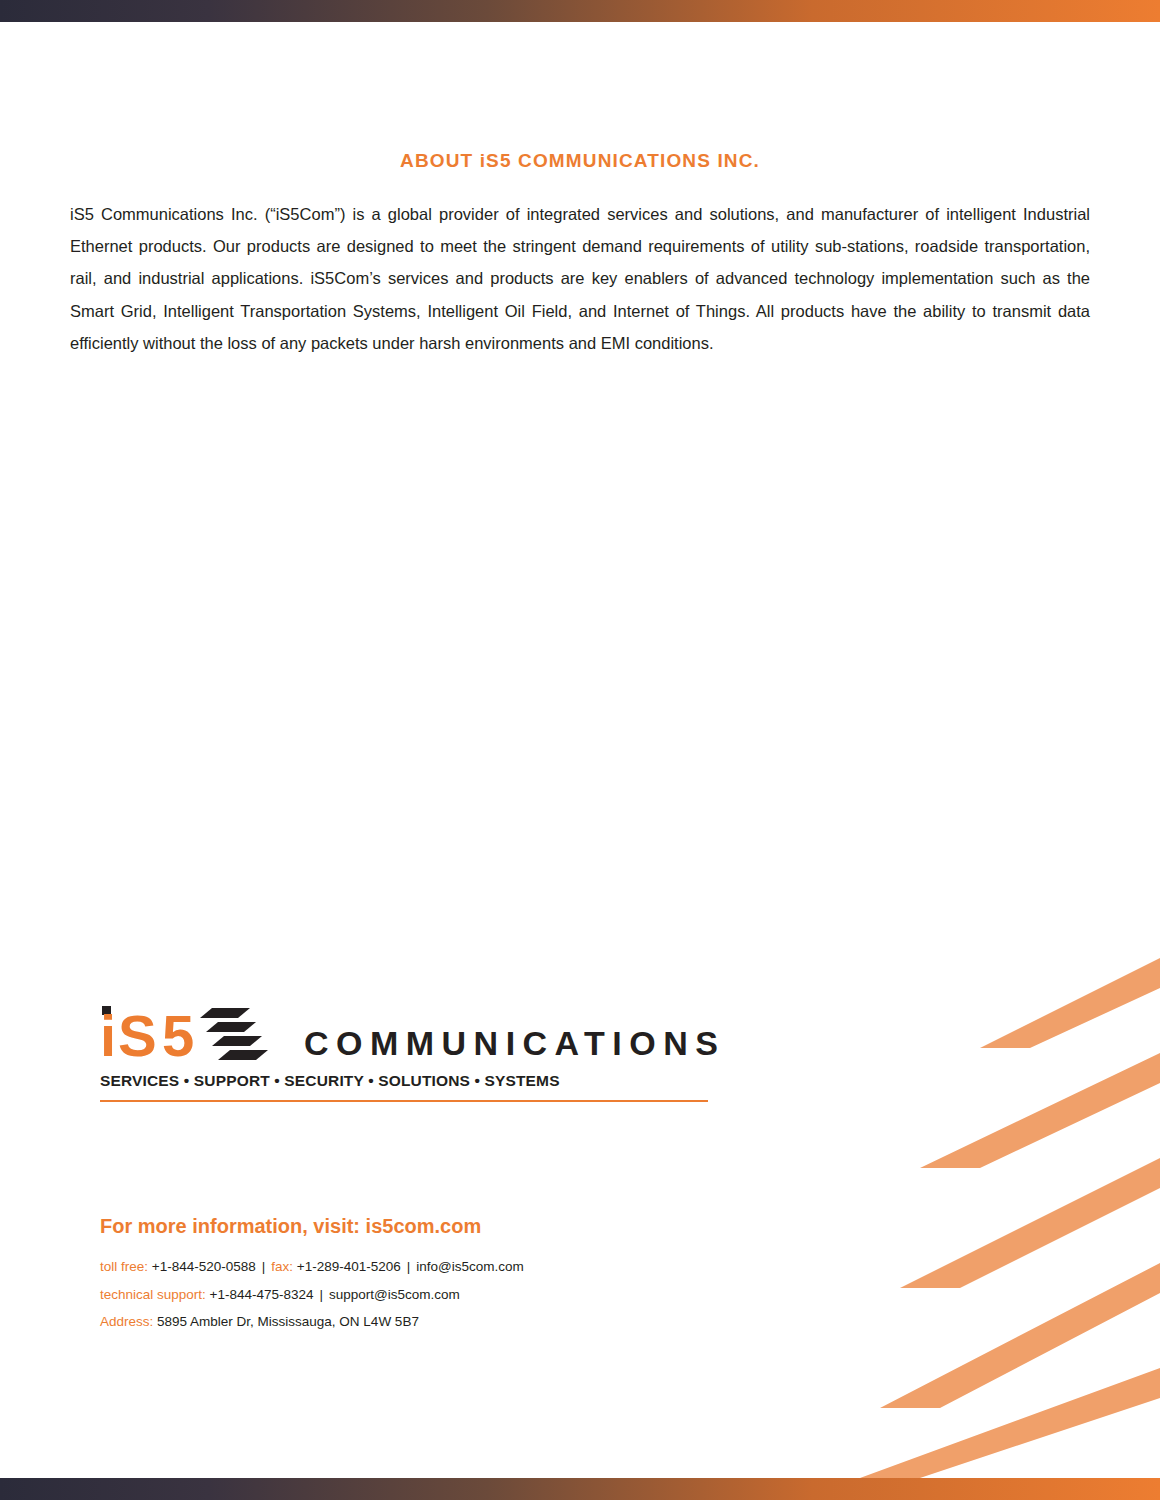ABOUT iS5 COMMUNICATIONS INC.
iS5 Communications Inc. (“iS5Com”) is a global provider of integrated services and solutions, and manufacturer of intelligent Industrial Ethernet products. Our products are designed to meet the stringent demand requirements of utility sub-stations, roadside transportation, rail, and industrial applications. iS5Com’s services and products are key enablers of advanced technology implementation such as the Smart Grid, Intelligent Transportation Systems, Intelligent Oil Field, and Internet of Things. All products have the ability to transmit data efficiently without the loss of any packets under harsh environments and EMI conditions.
i S 5
COMMUNICATIONS
SERVICES • SUPPORT • SECURITY • SOLUTIONS • SYSTEMS
For more information, visit: is5com.com
toll free: +1-844-520-0588|fax: +1-289-401-5206|info@is5com.com
technical support: +1-844-475-8324|support@is5com.com
Address: 5895 Ambler Dr, Mississauga, ON L4W 5B7